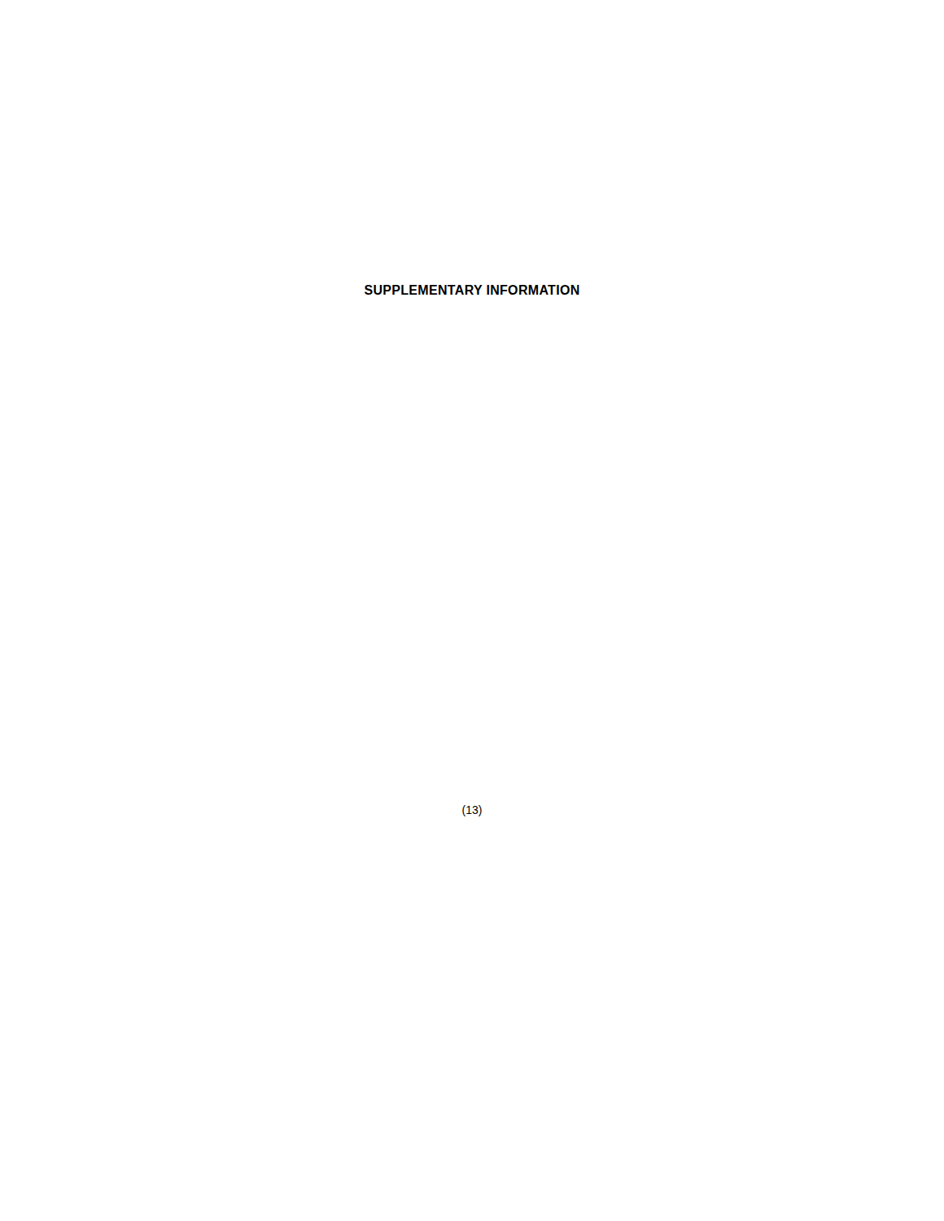SUPPLEMENTARY INFORMATION
(13)